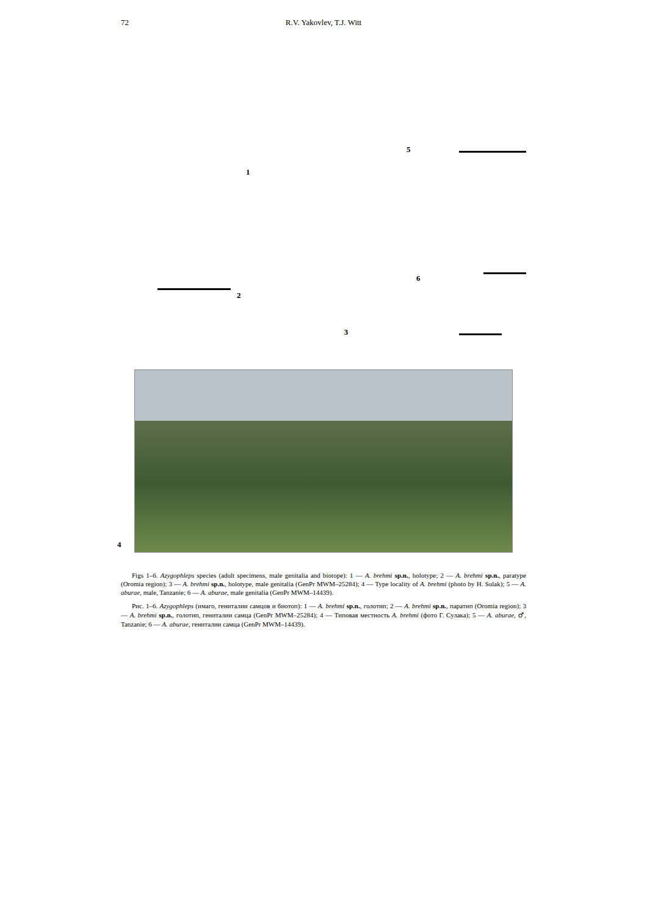72
R.V. Yakovlev, T.J. Witt
1
5
2
6
3
4
Figs 1–6. Azygophleps species (adult specimens, male genitalia and biotope): 1 — A. brehmi sp.n., holotype; 2 — A. brehmi sp.n., paratype (Oromia region); 3 — A. brehmi sp.n., holotype, male genitalia (GenPr MWM–25284); 4 — Type locality of A. brehmi (photo by H. Sulak); 5 — A. aburae, male, Tanzanie; 6 — A. aburae, male genitalia (GenPr MWM–14439).
Рис. 1–6. Azygophleps (имаго, гениталии самцов и биотоп): 1 — A. brehmi sp.n., голотип; 2 — A. brehmi sp.n., паратип (Oromia region); 3 — A. brehmi sp.n., голотип, гениталии самца (GenPr MWM–25284); 4 — Типовая местность A. brehmi (фото Г. Сулака); 5 — A. aburae, ♂, Tanzanie; 6 — A. aburae, гениталии самца (GenPr MWM–14439).